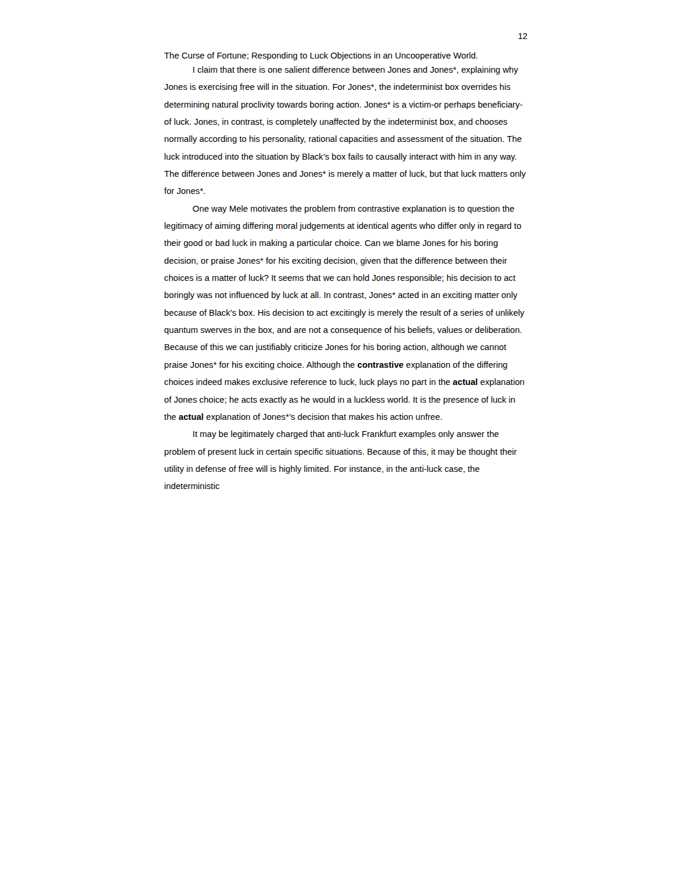12
The Curse of Fortune; Responding to Luck Objections in an Uncooperative World.
I claim that there is one salient difference between Jones and Jones*, explaining why Jones is exercising free will in the situation. For Jones*, the indeterminist box overrides his determining natural proclivity towards boring action. Jones* is a victim-or perhaps beneficiary-of luck. Jones, in contrast, is completely unaffected by the indeterminist box, and chooses normally according to his personality, rational capacities and assessment of the situation. The luck introduced into the situation by Black’s box fails to causally interact with him in any way. The difference between Jones and Jones* is merely a matter of luck, but that luck matters only for Jones*.
One way Mele motivates the problem from contrastive explanation is to question the legitimacy of aiming differing moral judgements at identical agents who differ only in regard to their good or bad luck in making a particular choice. Can we blame Jones for his boring decision, or praise Jones* for his exciting decision, given that the difference between their choices is a matter of luck? It seems that we can hold Jones responsible; his decision to act boringly was not influenced by luck at all. In contrast, Jones* acted in an exciting matter only because of Black’s box. His decision to act excitingly is merely the result of a series of unlikely quantum swerves in the box, and are not a consequence of his beliefs, values or deliberation. Because of this we can justifiably criticize Jones for his boring action, although we cannot praise Jones* for his exciting choice. Although the contrastive explanation of the differing choices indeed makes exclusive reference to luck, luck plays no part in the actual explanation of Jones choice; he acts exactly as he would in a luckless world. It is the presence of luck in the actual explanation of Jones*’s decision that makes his action unfree.
It may be legitimately charged that anti-luck Frankfurt examples only answer the problem of present luck in certain specific situations. Because of this, it may be thought their utility in defense of free will is highly limited. For instance, in the anti-luck case, the indeterministic